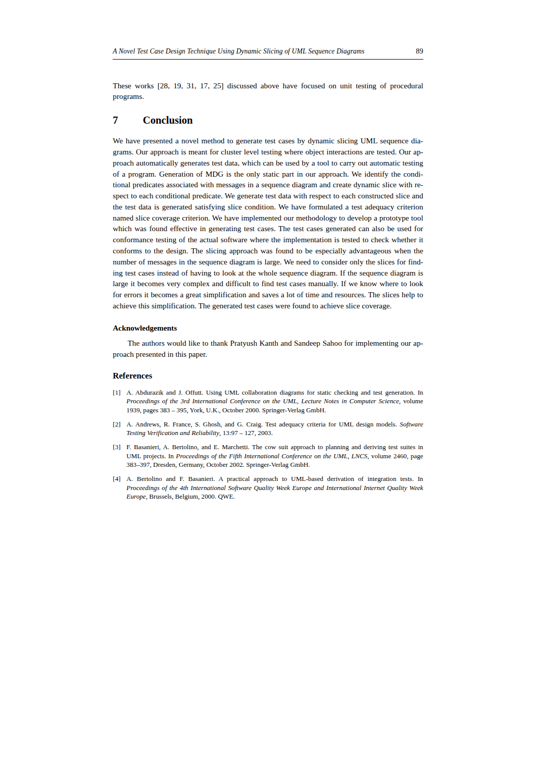A Novel Test Case Design Technique Using Dynamic Slicing of UML Sequence Diagrams 89
These works [28, 19, 31, 17, 25] discussed above have focused on unit testing of procedural programs.
7 Conclusion
We have presented a novel method to generate test cases by dynamic slicing UML sequence diagrams. Our approach is meant for cluster level testing where object interactions are tested. Our approach automatically generates test data, which can be used by a tool to carry out automatic testing of a program. Generation of MDG is the only static part in our approach. We identify the conditional predicates associated with messages in a sequence diagram and create dynamic slice with respect to each conditional predicate. We generate test data with respect to each constructed slice and the test data is generated satisfying slice condition. We have formulated a test adequacy criterion named slice coverage criterion. We have implemented our methodology to develop a prototype tool which was found effective in generating test cases. The test cases generated can also be used for conformance testing of the actual software where the implementation is tested to check whether it conforms to the design. The slicing approach was found to be especially advantageous when the number of messages in the sequence diagram is large. We need to consider only the slices for finding test cases instead of having to look at the whole sequence diagram. If the sequence diagram is large it becomes very complex and difficult to find test cases manually. If we know where to look for errors it becomes a great simplification and saves a lot of time and resources. The slices help to achieve this simplification. The generated test cases were found to achieve slice coverage.
Acknowledgements
The authors would like to thank Pratyush Kanth and Sandeep Sahoo for implementing our approach presented in this paper.
References
[1] A. Abdurazik and J. Offutt. Using UML collaboration diagrams for static checking and test generation. In Proceedings of the 3rd International Conference on the UML, Lecture Notes in Computer Science, volume 1939, pages 383 – 395, York, U.K., October 2000. Springer-Verlag GmbH.
[2] A. Andrews, R. France, S. Ghosh, and G. Craig. Test adequacy criteria for UML design models. Software Testing Verification and Reliability, 13:97 – 127, 2003.
[3] F. Basanieri, A. Bertolino, and E. Marchetti. The cow suit approach to planning and deriving test suites in UML projects. In Proceedings of the Fifth International Conference on the UML, LNCS, volume 2460, page 383–397, Dresden, Germany, October 2002. Springer-Verlag GmbH.
[4] A. Bertolino and F. Basanieri. A practical approach to UML-based derivation of integration tests. In Proceedings of the 4th International Software Quality Week Europe and International Internet Quality Week Europe, Brussels, Belgium, 2000. QWE.